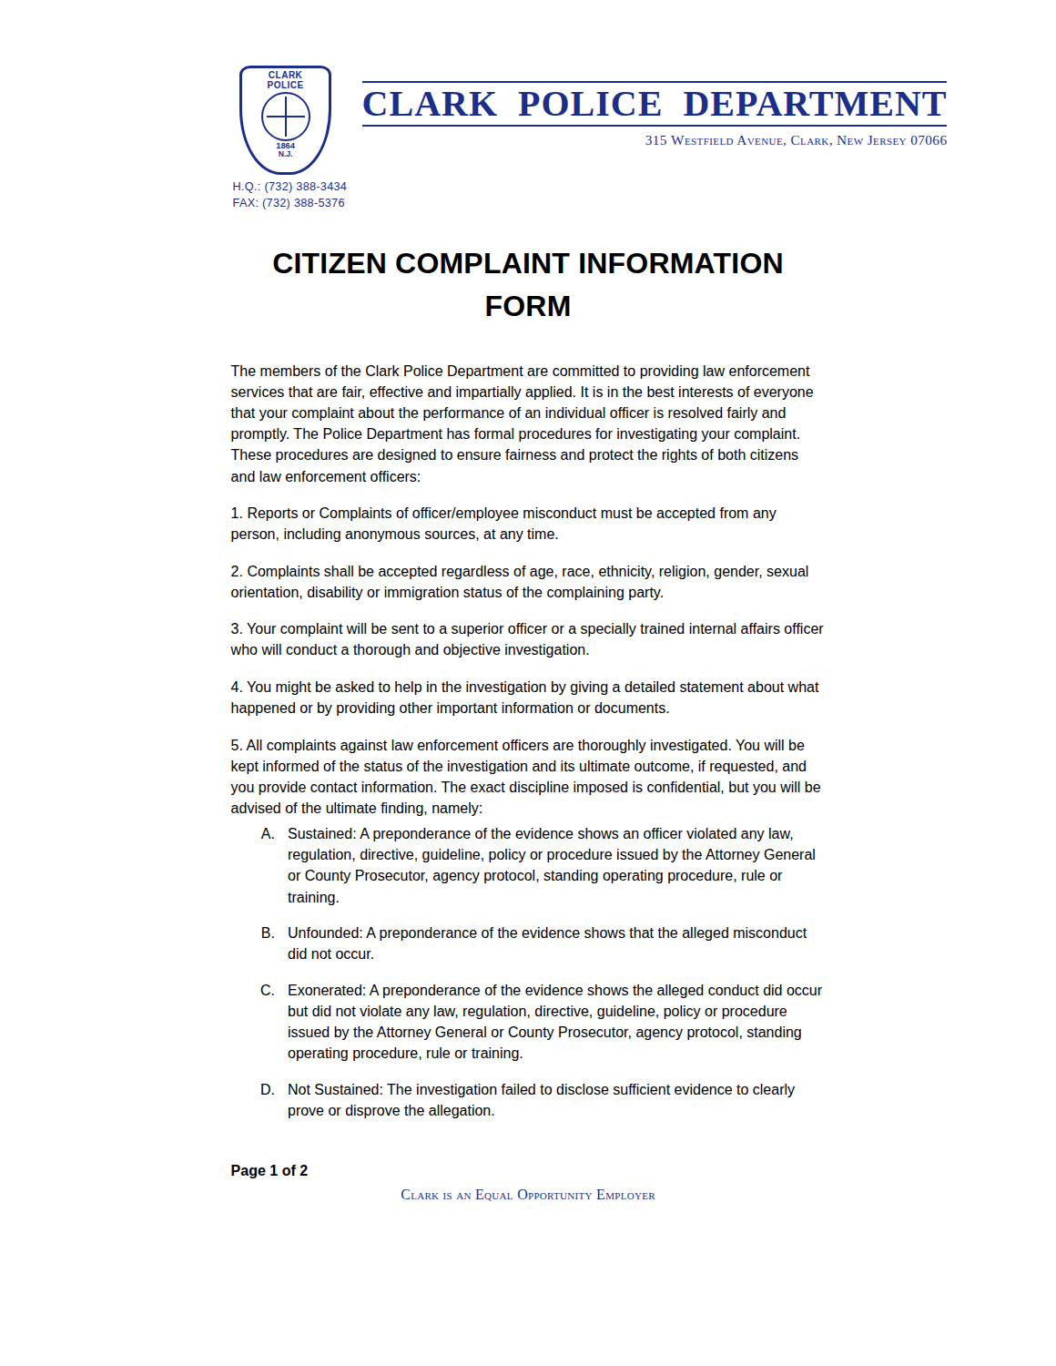CLARK
POLICE
1864
N.J.
H.Q.: (732) 388-3434
FAX: (732) 388-5376
CLARK POLICE DEPARTMENT
315 Westfield Avenue, Clark, New Jersey 07066
CITIZEN COMPLAINT INFORMATION FORM
The members of the Clark Police Department are committed to providing law enforcement services that are fair, effective and impartially applied. It is in the best interests of everyone that your complaint about the performance of an individual officer is resolved fairly and promptly. The Police Department has formal procedures for investigating your complaint. These procedures are designed to ensure fairness and protect the rights of both citizens and law enforcement officers:
1. Reports or Complaints of officer/employee misconduct must be accepted from any person, including anonymous sources, at any time.
2. Complaints shall be accepted regardless of age, race, ethnicity, religion, gender, sexual orientation, disability or immigration status of the complaining party.
3. Your complaint will be sent to a superior officer or a specially trained internal affairs officer who will conduct a thorough and objective investigation.
4. You might be asked to help in the investigation by giving a detailed statement about what happened or by providing other important information or documents.
5. All complaints against law enforcement officers are thoroughly investigated. You will be kept informed of the status of the investigation and its ultimate outcome, if requested, and you provide contact information. The exact discipline imposed is confidential, but you will be advised of the ultimate finding, namely:
Sustained: A preponderance of the evidence shows an officer violated any law, regulation, directive, guideline, policy or procedure issued by the Attorney General or County Prosecutor, agency protocol, standing operating procedure, rule or training.
Unfounded: A preponderance of the evidence shows that the alleged misconduct did not occur.
Exonerated: A preponderance of the evidence shows the alleged conduct did occur but did not violate any law, regulation, directive, guideline, policy or procedure issued by the Attorney General or County Prosecutor, agency protocol, standing operating procedure, rule or training.
Not Sustained: The investigation failed to disclose sufficient evidence to clearly prove or disprove the allegation.
Page 1 of 2
Clark is an Equal Opportunity Employer